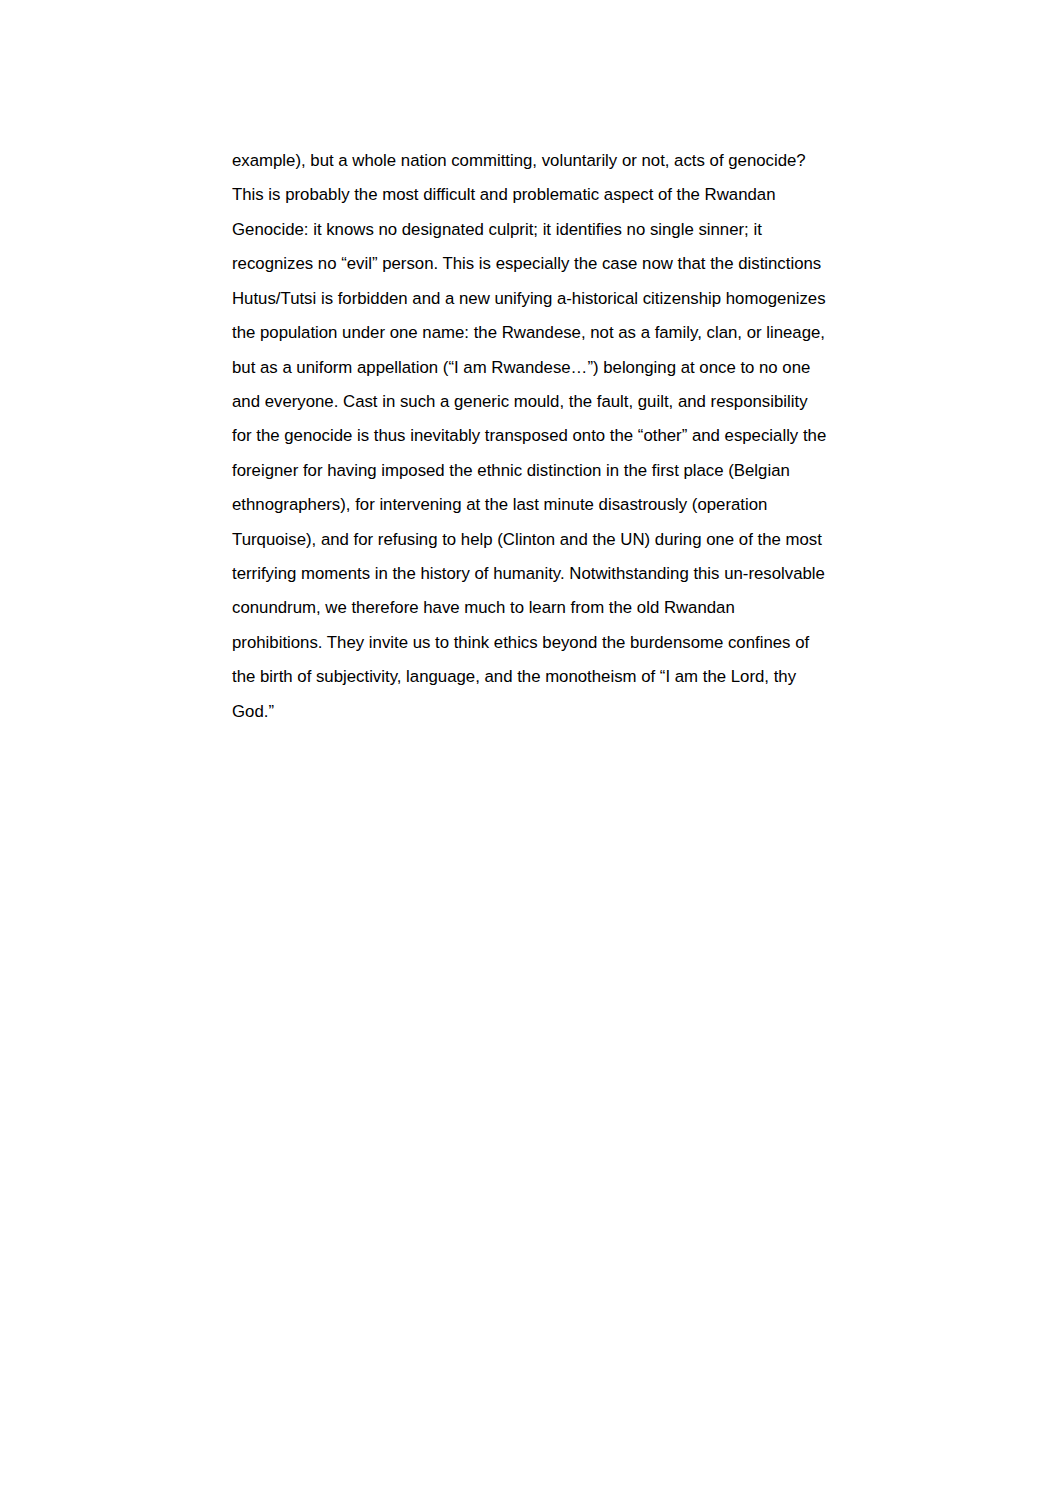example), but a whole nation committing, voluntarily or not, acts of genocide? This is probably the most difficult and problematic aspect of the Rwandan Genocide: it knows no designated culprit; it identifies no single sinner; it recognizes no “evil” person. This is especially the case now that the distinctions Hutus/Tutsi is forbidden and a new unifying a-historical citizenship homogenizes the population under one name: the Rwandese, not as a family, clan, or lineage, but as a uniform appellation (“I am Rwandese…”) belonging at once to no one and everyone. Cast in such a generic mould, the fault, guilt, and responsibility for the genocide is thus inevitably transposed onto the “other” and especially the foreigner for having imposed the ethnic distinction in the first place (Belgian ethnographers), for intervening at the last minute disastrously (operation Turquoise), and for refusing to help (Clinton and the UN) during one of the most terrifying moments in the history of humanity. Notwithstanding this un-resolvable conundrum, we therefore have much to learn from the old Rwandan prohibitions. They invite us to think ethics beyond the burdensome confines of the birth of subjectivity, language, and the monotheism of “I am the Lord, thy God.”